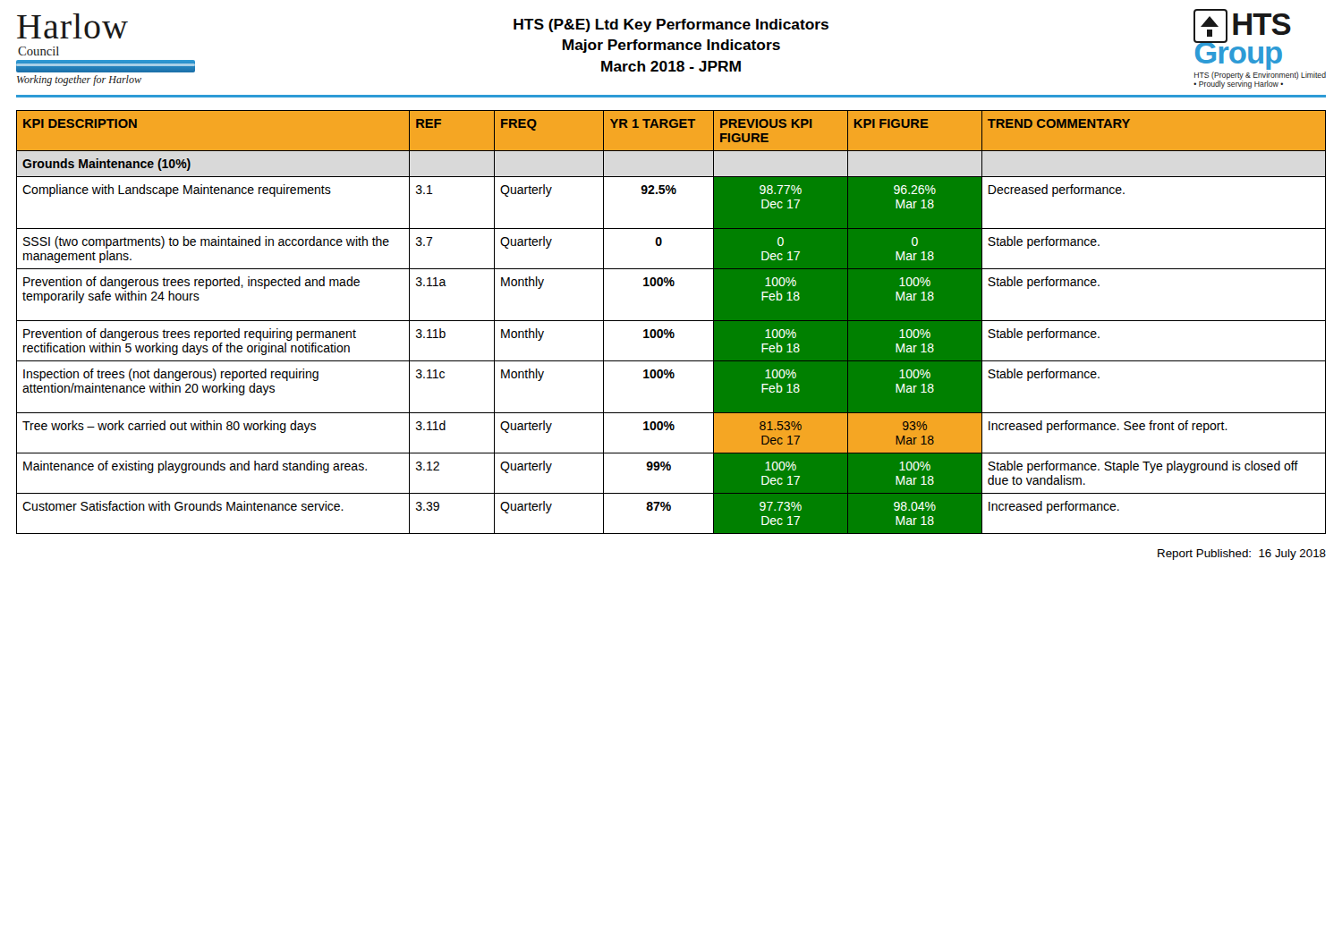Harlow
Council
Working together for Harlow
HTS (P&E) Ltd Key Performance Indicators
Major Performance Indicators
March 2018 - JPRM
HTS Group HTS (Property & Environment) Limited • Proudly serving Harlow •
| KPI DESCRIPTION | REF | FREQ | YR 1 TARGET | PREVIOUS KPI FIGURE | KPI FIGURE | TREND COMMENTARY |
| --- | --- | --- | --- | --- | --- | --- |
| Grounds Maintenance (10%) | | | | | | |
| Compliance with Landscape Maintenance requirements | 3.1 | Quarterly | 92.5% | 98.77% Dec 17 | 96.26% Mar 18 | Decreased performance. |
| SSSI (two compartments) to be maintained in accordance with the management plans. | 3.7 | Quarterly | 0 | 0 Dec 17 | 0 Mar 18 | Stable performance. |
| Prevention of dangerous trees reported, inspected and made temporarily safe within 24 hours | 3.11a | Monthly | 100% | 100% Feb 18 | 100% Mar 18 | Stable performance. |
| Prevention of dangerous trees reported requiring permanent rectification within 5 working days of the original notification | 3.11b | Monthly | 100% | 100% Feb 18 | 100% Mar 18 | Stable performance. |
| Inspection of trees (not dangerous) reported requiring attention/maintenance within 20 working days | 3.11c | Monthly | 100% | 100% Feb 18 | 100% Mar 18 | Stable performance. |
| Tree works – work carried out within 80 working days | 3.11d | Quarterly | 100% | 81.53% Dec 17 | 93% Mar 18 | Increased performance. See front of report. |
| Maintenance of existing playgrounds and hard standing areas. | 3.12 | Quarterly | 99% | 100% Dec 17 | 100% Mar 18 | Stable performance. Staple Tye playground is closed off due to vandalism. |
| Customer Satisfaction with Grounds Maintenance service. | 3.39 | Quarterly | 87% | 97.73% Dec 17 | 98.04% Mar 18 | Increased performance. |
Report Published: 16 July 2018